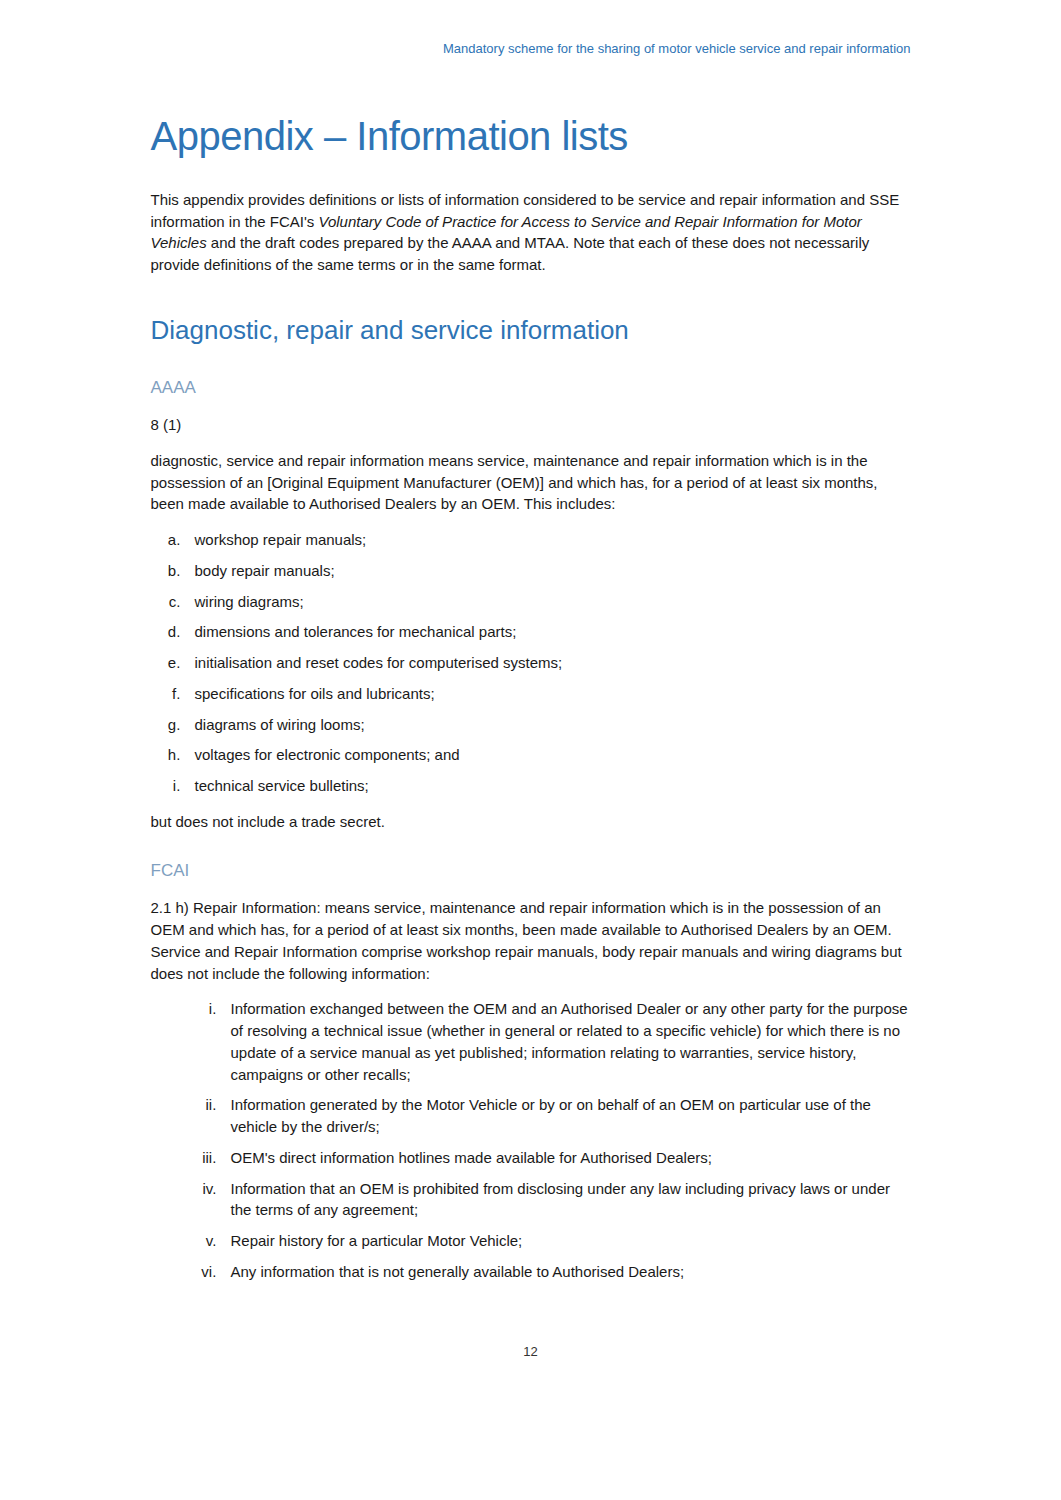Mandatory scheme for the sharing of motor vehicle service and repair information
Appendix – Information lists
This appendix provides definitions or lists of information considered to be service and repair information and SSE information in the FCAI's Voluntary Code of Practice for Access to Service and Repair Information for Motor Vehicles and the draft codes prepared by the AAAA and MTAA. Note that each of these does not necessarily provide definitions of the same terms or in the same format.
Diagnostic, repair and service information
AAAA
8 (1)
diagnostic, service and repair information means service, maintenance and repair information which is in the possession of an [Original Equipment Manufacturer (OEM)] and which has, for a period of at least six months, been made available to Authorised Dealers by an OEM. This includes:
workshop repair manuals;
body repair manuals;
wiring diagrams;
dimensions and tolerances for mechanical parts;
initialisation and reset codes for computerised systems;
specifications for oils and lubricants;
diagrams of wiring looms;
voltages for electronic components; and
technical service bulletins;
but does not include a trade secret.
FCAI
2.1 h) Repair Information: means service, maintenance and repair information which is in the possession of an OEM and which has, for a period of at least six months, been made available to Authorised Dealers by an OEM. Service and Repair Information comprise workshop repair manuals, body repair manuals and wiring diagrams but does not include the following information:
Information exchanged between the OEM and an Authorised Dealer or any other party for the purpose of resolving a technical issue (whether in general or related to a specific vehicle) for which there is no update of a service manual as yet published; information relating to warranties, service history, campaigns or other recalls;
Information generated by the Motor Vehicle or by or on behalf of an OEM on particular use of the vehicle by the driver/s;
OEM's direct information hotlines made available for Authorised Dealers;
Information that an OEM is prohibited from disclosing under any law including privacy laws or under the terms of any agreement;
Repair history for a particular Motor Vehicle;
Any information that is not generally available to Authorised Dealers;
12